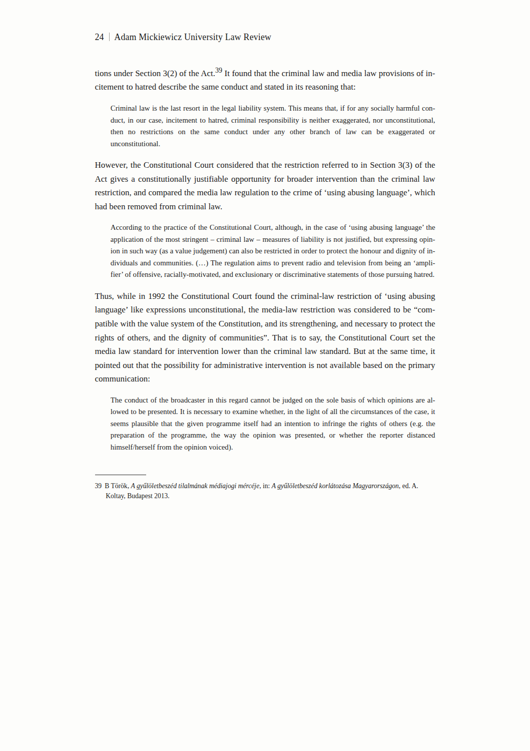24 Adam Mickiewicz University Law Review
tions under Section 3(2) of the Act.39 It found that the criminal law and media law provisions of incitement to hatred describe the same conduct and stated in its reasoning that:
Criminal law is the last resort in the legal liability system. This means that, if for any socially harmful conduct, in our case, incitement to hatred, criminal responsibility is neither exaggerated, nor unconstitutional, then no restrictions on the same conduct under any other branch of law can be exaggerated or unconstitutional.
However, the Constitutional Court considered that the restriction referred to in Section 3(3) of the Act gives a constitutionally justifiable opportunity for broader intervention than the criminal law restriction, and compared the media law regulation to the crime of ‘using abusing language’, which had been removed from criminal law.
According to the practice of the Constitutional Court, although, in the case of ‘using abusing language’ the application of the most stringent – criminal law – measures of liability is not justified, but expressing opinion in such way (as a value judgement) can also be restricted in order to protect the honour and dignity of individuals and communities. (…) The regulation aims to prevent radio and television from being an ‘amplifier’ of offensive, racially-motivated, and exclusionary or discriminative statements of those pursuing hatred.
Thus, while in 1992 the Constitutional Court found the criminal-law restriction of ‘using abusing language’ like expressions unconstitutional, the media-law restriction was considered to be “compatible with the value system of the Constitution, and its strengthening, and necessary to protect the rights of others, and the dignity of communities”. That is to say, the Constitutional Court set the media law standard for intervention lower than the criminal law standard. But at the same time, it pointed out that the possibility for administrative intervention is not available based on the primary communication:
The conduct of the broadcaster in this regard cannot be judged on the sole basis of which opinions are allowed to be presented. It is necessary to examine whether, in the light of all the circumstances of the case, it seems plausible that the given programme itself had an intention to infringe the rights of others (e.g. the preparation of the programme, the way the opinion was presented, or whether the reporter distanced himself/herself from the opinion voiced).
39 B Török, A gyűlöletbeszéd tilalmának médiajogi mércéje, in: A gyűlöletbeszéd korlátozása Magyarországon, ed. A. Koltay, Budapest 2013.